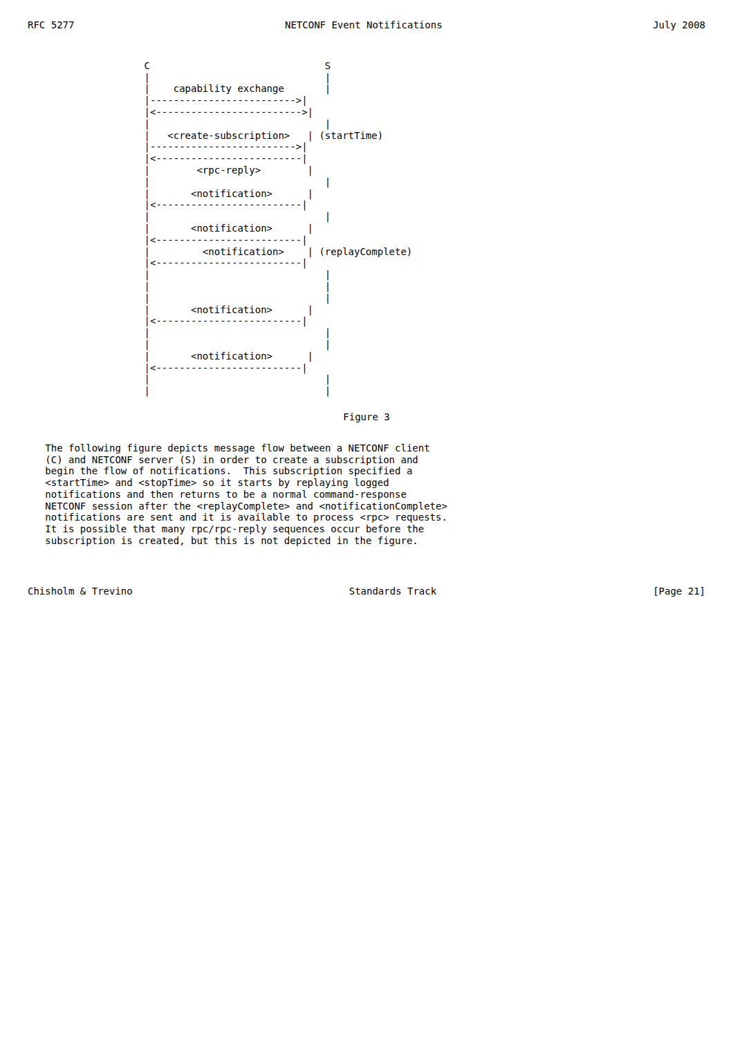RFC 5277 NETCONF Event Notifications July 2008
                    C                              S
                    |                              |
                    |    capability exchange       |
                    |------------------------->|
                    |<------------------------->|
                    |                              |
                    |   <create-subscription>   | (startTime)
                    |------------------------->|
                    |<-------------------------|
                    |        <rpc-reply>        |
                    |                              |
                    |       <notification>      |
                    |<-------------------------|
                    |                              |
                    |       <notification>      |
                    |<-------------------------|
                    |         <notification>    | (replayComplete)
                    |<-------------------------|
                    |                              |
                    |                              |
                    |                              |
                    |       <notification>      |
                    |<-------------------------|
                    |                              |
                    |                              |
                    |       <notification>      |
                    |<-------------------------|
                    |                              |
                    |                              |
Figure 3
The following figure depicts message flow between a NETCONF client (C) and NETCONF server (S) in order to create a subscription and begin the flow of notifications. This subscription specified a <startTime> and <stopTime> so it starts by replaying logged notifications and then returns to be a normal command-response NETCONF session after the <replayComplete> and <notificationComplete> notifications are sent and it is available to process <rpc> requests. It is possible that many rpc/rpc-reply sequences occur before the subscription is created, but this is not depicted in the figure.
Chisholm & Trevino Standards Track [Page 21]